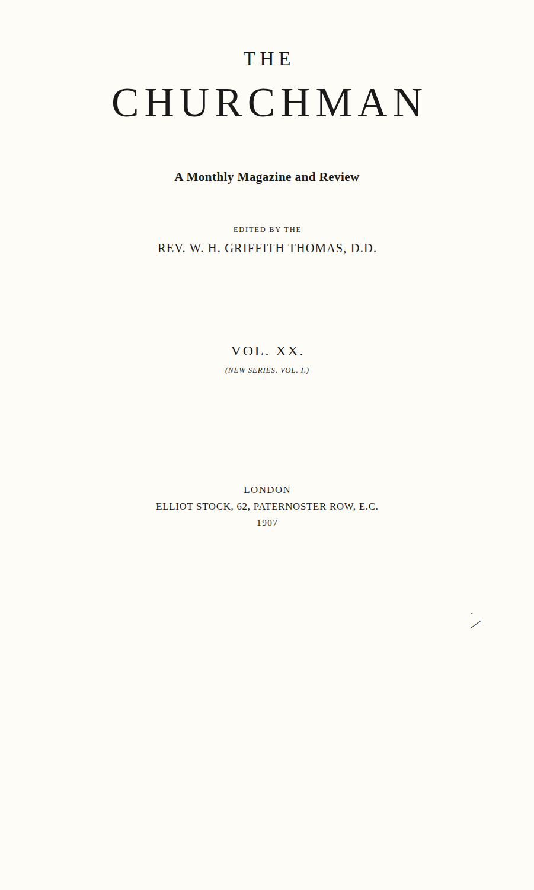THE
CHURCHMAN
A Monthly Magazine and Review
EDITED BY THE
REV. W. H. GRIFFITH THOMAS, D.D.
VOL. XX.
(NEW SERIES. VOL. I.)
LONDON
ELLIOT STOCK, 62, PATERNOSTER ROW, E.C.
1907
· ∕